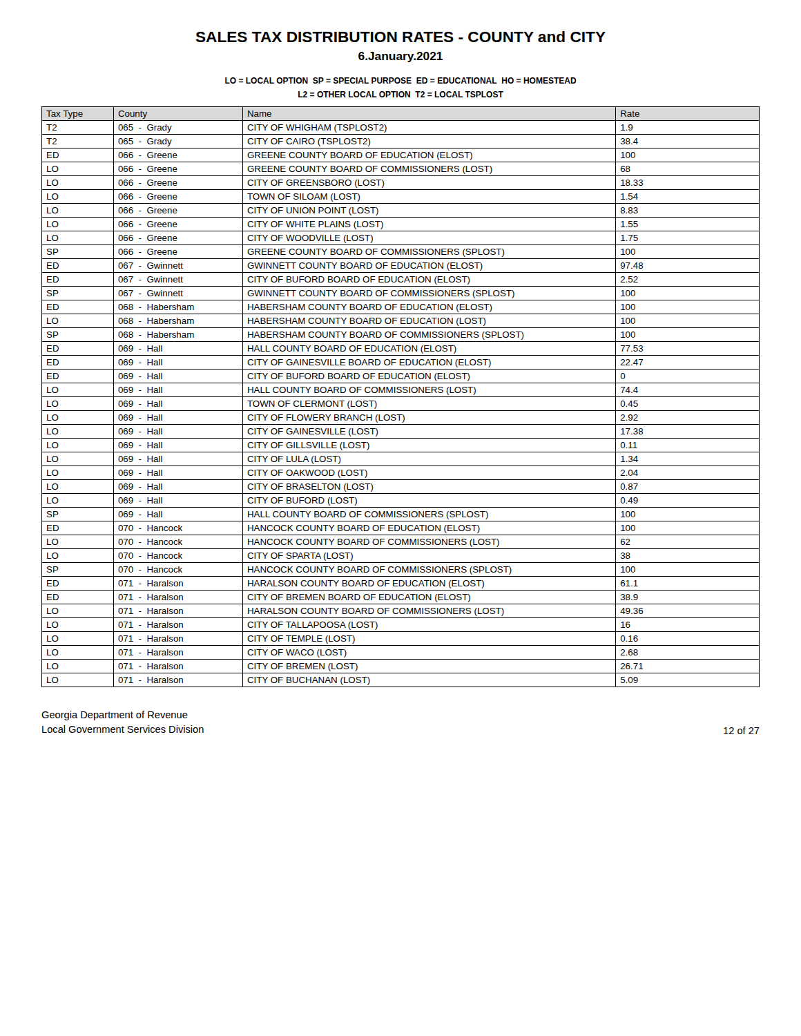SALES TAX DISTRIBUTION RATES - COUNTY and CITY
6.January.2021
LO = LOCAL OPTION SP = SPECIAL PURPOSE ED = EDUCATIONAL HO = HOMESTEAD
L2 = OTHER LOCAL OPTION T2 = LOCAL TSPLOST
| Tax Type | County | Name | Rate |
| --- | --- | --- | --- |
| T2 | 065 - Grady | CITY OF WHIGHAM (TSPLOST2) | 1.9 |
| T2 | 065 - Grady | CITY OF CAIRO (TSPLOST2) | 38.4 |
| ED | 066 - Greene | GREENE COUNTY BOARD OF EDUCATION (ELOST) | 100 |
| LO | 066 - Greene | GREENE COUNTY BOARD OF COMMISSIONERS (LOST) | 68 |
| LO | 066 - Greene | CITY OF GREENSBORO (LOST) | 18.33 |
| LO | 066 - Greene | TOWN OF SILOAM (LOST) | 1.54 |
| LO | 066 - Greene | CITY OF UNION POINT (LOST) | 8.83 |
| LO | 066 - Greene | CITY OF WHITE PLAINS (LOST) | 1.55 |
| LO | 066 - Greene | CITY OF WOODVILLE (LOST) | 1.75 |
| SP | 066 - Greene | GREENE COUNTY BOARD OF COMMISSIONERS (SPLOST) | 100 |
| ED | 067 - Gwinnett | GWINNETT COUNTY BOARD OF EDUCATION (ELOST) | 97.48 |
| ED | 067 - Gwinnett | CITY OF BUFORD BOARD OF EDUCATION (ELOST) | 2.52 |
| SP | 067 - Gwinnett | GWINNETT COUNTY BOARD OF COMMISSIONERS (SPLOST) | 100 |
| ED | 068 - Habersham | HABERSHAM COUNTY BOARD OF EDUCATION (ELOST) | 100 |
| LO | 068 - Habersham | HABERSHAM COUNTY BOARD OF EDUCATION (LOST) | 100 |
| SP | 068 - Habersham | HABERSHAM COUNTY BOARD OF COMMISSIONERS (SPLOST) | 100 |
| ED | 069 - Hall | HALL COUNTY BOARD OF EDUCATION (ELOST) | 77.53 |
| ED | 069 - Hall | CITY OF GAINESVILLE BOARD OF EDUCATION (ELOST) | 22.47 |
| ED | 069 - Hall | CITY OF BUFORD BOARD OF EDUCATION (ELOST) | 0 |
| LO | 069 - Hall | HALL COUNTY BOARD OF COMMISSIONERS (LOST) | 74.4 |
| LO | 069 - Hall | TOWN OF CLERMONT (LOST) | 0.45 |
| LO | 069 - Hall | CITY OF FLOWERY BRANCH (LOST) | 2.92 |
| LO | 069 - Hall | CITY OF GAINESVILLE (LOST) | 17.38 |
| LO | 069 - Hall | CITY OF GILLSVILLE (LOST) | 0.11 |
| LO | 069 - Hall | CITY OF LULA (LOST) | 1.34 |
| LO | 069 - Hall | CITY OF OAKWOOD (LOST) | 2.04 |
| LO | 069 - Hall | CITY OF BRASELTON (LOST) | 0.87 |
| LO | 069 - Hall | CITY OF BUFORD (LOST) | 0.49 |
| SP | 069 - Hall | HALL COUNTY BOARD OF COMMISSIONERS (SPLOST) | 100 |
| ED | 070 - Hancock | HANCOCK COUNTY BOARD OF EDUCATION (ELOST) | 100 |
| LO | 070 - Hancock | HANCOCK COUNTY BOARD OF COMMISSIONERS (LOST) | 62 |
| LO | 070 - Hancock | CITY OF SPARTA (LOST) | 38 |
| SP | 070 - Hancock | HANCOCK COUNTY BOARD OF COMMISSIONERS (SPLOST) | 100 |
| ED | 071 - Haralson | HARALSON COUNTY BOARD OF EDUCATION (ELOST) | 61.1 |
| ED | 071 - Haralson | CITY OF BREMEN BOARD OF EDUCATION (ELOST) | 38.9 |
| LO | 071 - Haralson | HARALSON COUNTY BOARD OF COMMISSIONERS (LOST) | 49.36 |
| LO | 071 - Haralson | CITY OF TALLAPOOSA (LOST) | 16 |
| LO | 071 - Haralson | CITY OF TEMPLE (LOST) | 0.16 |
| LO | 071 - Haralson | CITY OF WACO (LOST) | 2.68 |
| LO | 071 - Haralson | CITY OF BREMEN (LOST) | 26.71 |
| LO | 071 - Haralson | CITY OF BUCHANAN (LOST) | 5.09 |
Georgia Department of Revenue
Local Government Services Division
12 of 27